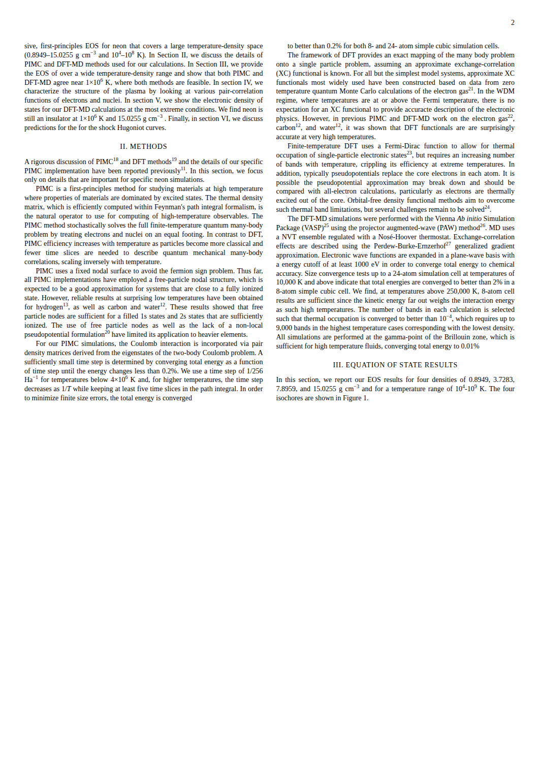2
sive, first-principles EOS for neon that covers a large temperature-density space (0.8949–15.0255 g cm−3 and 104–108 K). In Section II, we discuss the details of PIMC and DFT-MD methods used for our calculations. In Section III, we provide the EOS of over a wide temperature-density range and show that both PIMC and DFT-MD agree near 1×106 K, where both methods are feasible. In section IV, we characterize the structure of the plasma by looking at various pair-correlation functions of electrons and nuclei. In section V, we show the electronic density of states for our DFT-MD calculations at the most extreme conditions. We find neon is still an insulator at 1×106 K and 15.0255 g cm−3 . Finally, in section VI, we discuss predictions for the for the shock Hugoniot curves.
II. Methods
A rigorous discussion of PIMC18 and DFT methods19 and the details of our specific PIMC implementation have been reported previously11. In this section, we focus only on details that are important for specific neon simulations.
PIMC is a first-principles method for studying materials at high temperature where properties of materials are dominated by excited states. The thermal density matrix, which is efficiently computed within Feynman's path integral formalism, is the natural operator to use for computing of high-temperature observables. The PIMC method stochastically solves the full finite-temperature quantum many-body problem by treating electrons and nuclei on an equal footing. In contrast to DFT, PIMC efficiency increases with temperature as particles become more classical and fewer time slices are needed to describe quantum mechanical many-body correlations, scaling inversely with temperature.
PIMC uses a fixed nodal surface to avoid the fermion sign problem. Thus far, all PIMC implementations have employed a free-particle nodal structure, which is expected to be a good approximation for systems that are close to a fully ionized state. However, reliable results at surprising low temperatures have been obtained for hydrogen13, as well as carbon and water12. These results showed that free particle nodes are sufficient for a filled 1s states and 2s states that are sufficiently ionized. The use of free particle nodes as well as the lack of a non-local pseudopotential formulation20 have limited its application to heavier elements.
For our PIMC simulations, the Coulomb interaction is incorporated via pair density matrices derived from the eigenstates of the two-body Coulomb problem. A sufficiently small time step is determined by converging total energy as a function of time step until the energy changes less than 0.2%. We use a time step of 1/256 Ha−1 for temperatures below 4×106 K and, for higher temperatures, the time step decreases as 1/T while keeping at least five time slices in the path integral. In order to minimize finite size errors, the total energy is converged
to better than 0.2% for both 8- and 24- atom simple cubic simulation cells.
The framework of DFT provides an exact mapping of the many body problem onto a single particle problem, assuming an approximate exchange-correlation (XC) functional is known. For all but the simplest model systems, approximate XC functionals most widely used have been constructed based on data from zero temperature quantum Monte Carlo calculations of the electron gas21. In the WDM regime, where temperatures are at or above the Fermi temperature, there is no expectation for an XC functional to provide accuracte description of the electronic physics. However, in previous PIMC and DFT-MD work on the electron gas22, carbon12, and water12, it was shown that DFT functionals are are surprisingly accurate at very high temperatures.
Finite-temperature DFT uses a Fermi-Dirac function to allow for thermal occupation of single-particle electronic states23, but requires an increasing number of bands with temperature, crippling its efficiency at extreme temperatures. In addition, typically pseudopotentials replace the core electrons in each atom. It is possible the pseudopotential approximation may break down and should be compared with all-electron calculations, particularly as electrons are thermally excited out of the core. Orbital-free density functional methods aim to overcome such thermal band limitations, but several challenges remain to be solved24.
The DFT-MD simulations were performed with the Vienna Ab initio Simulation Package (VASP)25 using the projector augmented-wave (PAW) method26. MD uses a NVT ensemble regulated with a Nosé-Hoover thermostat. Exchange-correlation effects are described using the Perdew-Burke-Ernzerhof27 generalized gradient approximation. Electronic wave functions are expanded in a plane-wave basis with a energy cutoff of at least 1000 eV in order to converge total energy to chemical accuracy. Size convergence tests up to a 24-atom simulation cell at temperatures of 10,000 K and above indicate that total energies are converged to better than 2% in a 8-atom simple cubic cell. We find, at temperatures above 250,000 K, 8-atom cell results are sufficient since the kinetic energy far out weighs the interaction energy as such high temperatures. The number of bands in each calculation is selected such that thermal occupation is converged to better than 10−4, which requires up to 9,000 bands in the highest temperature cases corresponding with the lowest density. All simulations are performed at the gamma-point of the Brillouin zone, which is sufficient for high temperature fluids, converging total energy to 0.01%
III. Equation of State Results
In this section, we report our EOS results for four densities of 0.8949, 3.7283, 7.8959, and 15.0255 g cm−3 and for a temperature range of 104-109 K. The four isochores are shown in Figure 1.